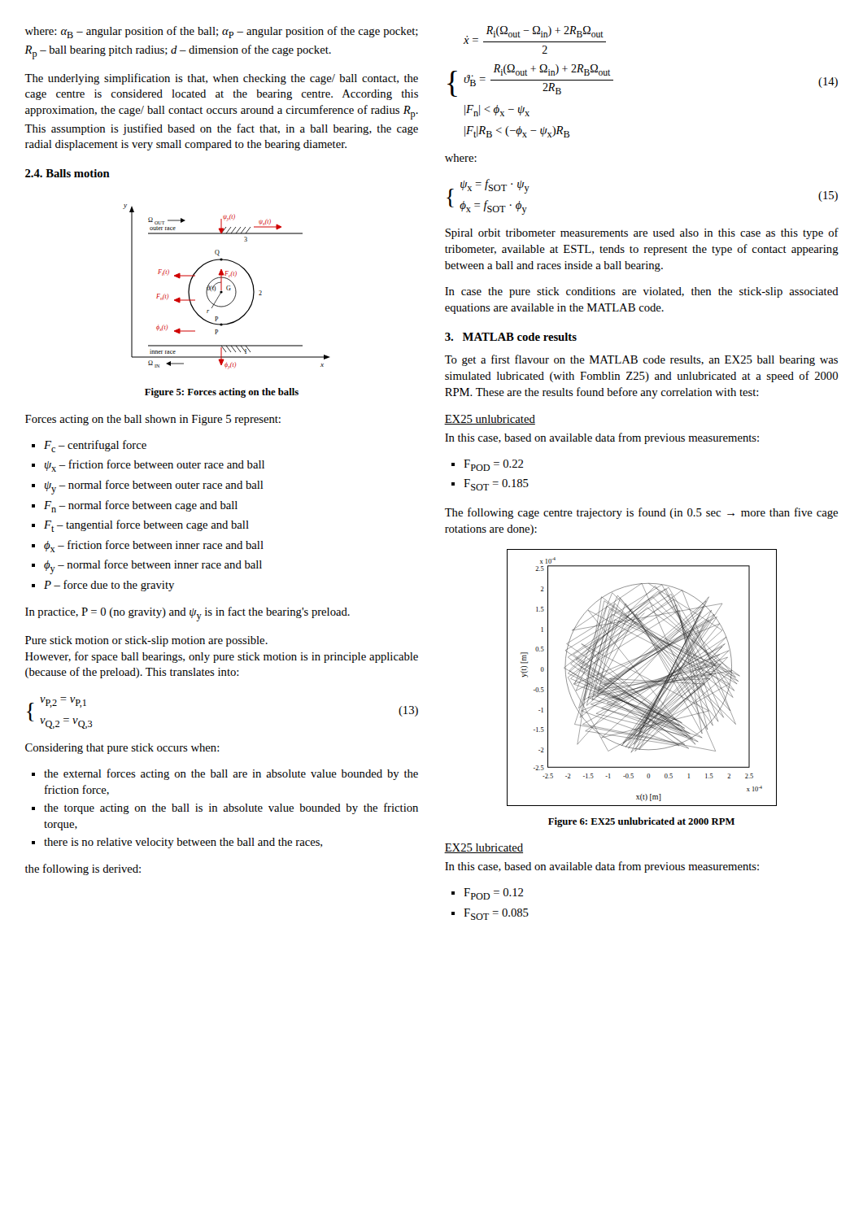where: αB – angular position of the ball; αP – angular position of the cage pocket; Rp – ball bearing pitch radius; d – dimension of the cage pocket.
The underlying simplification is that, when checking the cage/ ball contact, the cage centre is considered located at the bearing centre. According this approximation, the cage/ ball contact occurs around a circumference of radius Rp. This assumption is justified based on the fact that, in a ball bearing, the cage radial displacement is very small compared to the bearing diameter.
2.4. Balls motion
y x outer race Ω OUT ψy(t) ψx(t) 3 Q G P P r ϑ(t) Fc(t) Ft(t) Fn(t) 2 ϕx(t) inner race Ω IN ϕy(t) 1
Figure 5: Forces acting on the balls
Forces acting on the ball shown in Figure 5 represent:
Fc – centrifugal force
ψx – friction force between outer race and ball
ψy – normal force between outer race and ball
Fn – normal force between cage and ball
Ft – tangential force between cage and ball
ϕx – friction force between inner race and ball
ϕy – normal force between inner race and ball
P – force due to the gravity
In practice, P = 0 (no gravity) and ψy is in fact the bearing's preload.
Pure stick motion or stick-slip motion are possible.
However, for space ball bearings, only pure stick motion is in principle applicable (because of the preload). This translates into:
{ vP,2 = vP,1 vQ,2 = vQ,3
(13)
Considering that pure stick occurs when:
the external forces acting on the ball are in absolute value bounded by the friction force,
the torque acting on the ball is in absolute value bounded by the friction torque,
there is no relative velocity between the ball and the races,
the following is derived:
{ ẋ = Ri(Ωout − Ωin) + 2RBΩout 2 ϑ̇B = Ri(Ωout + Ωin) + 2RBΩout 2RB |Fn| < ϕx − ψx |Ft|RB < (−ϕx − ψx)RB
(14)
where:
{ ψx = fSOT · ψy ϕx = fSOT · ϕy
(15)
Spiral orbit tribometer measurements are used also in this case as this type of tribometer, available at ESTL, tends to represent the type of contact appearing between a ball and races inside a ball bearing.
In case the pure stick conditions are violated, then the stick-slip associated equations are available in the MATLAB code.
3. MATLAB code results
To get a first flavour on the MATLAB code results, an EX25 ball bearing was simulated lubricated (with Fomblin Z25) and unlubricated at a speed of 2000 RPM. These are the results found before any correlation with test:
EX25 unlubricated
In this case, based on available data from previous measurements:
FPOD = 0.22
FSOT = 0.185
The following cage centre trajectory is found (in 0.5 sec → more than five cage rotations are done):
2.5 2 1.5 1 0.5 0 -0.5 -1 -1.5 -2 -2.5 x 10-4 -2.5 -2 -1.5 -1 -0.5 0 0.5 1 1.5 2 2.5 x 10-4 y(t) [m] x(t) [m]
Figure 6: EX25 unlubricated at 2000 RPM
EX25 lubricated
In this case, based on available data from previous measurements:
FPOD = 0.12
FSOT = 0.085